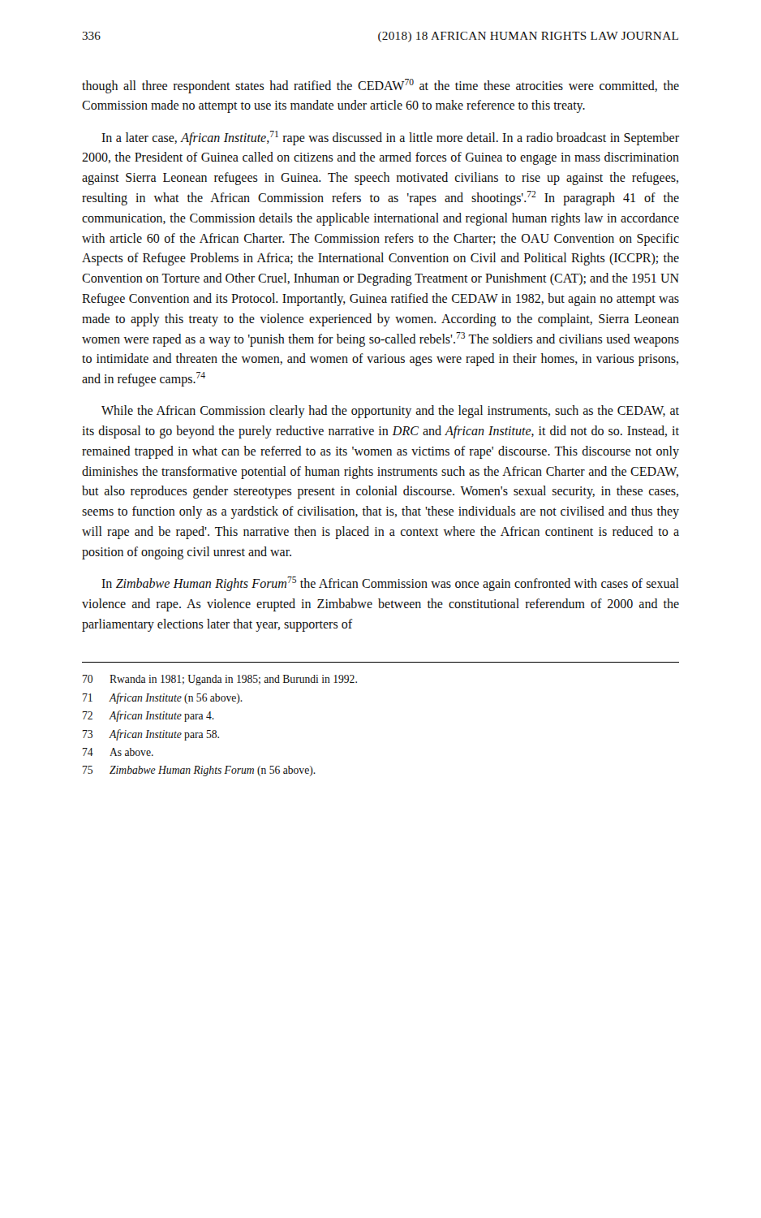336 (2018) 18 African Human Rights Law Journal
though all three respondent states had ratified the CEDAW70 at the time these atrocities were committed, the Commission made no attempt to use its mandate under article 60 to make reference to this treaty.
In a later case, African Institute,71 rape was discussed in a little more detail. In a radio broadcast in September 2000, the President of Guinea called on citizens and the armed forces of Guinea to engage in mass discrimination against Sierra Leonean refugees in Guinea. The speech motivated civilians to rise up against the refugees, resulting in what the African Commission refers to as 'rapes and shootings'.72 In paragraph 41 of the communication, the Commission details the applicable international and regional human rights law in accordance with article 60 of the African Charter. The Commission refers to the Charter; the OAU Convention on Specific Aspects of Refugee Problems in Africa; the International Convention on Civil and Political Rights (ICCPR); the Convention on Torture and Other Cruel, Inhuman or Degrading Treatment or Punishment (CAT); and the 1951 UN Refugee Convention and its Protocol. Importantly, Guinea ratified the CEDAW in 1982, but again no attempt was made to apply this treaty to the violence experienced by women. According to the complaint, Sierra Leonean women were raped as a way to 'punish them for being so-called rebels'.73 The soldiers and civilians used weapons to intimidate and threaten the women, and women of various ages were raped in their homes, in various prisons, and in refugee camps.74
While the African Commission clearly had the opportunity and the legal instruments, such as the CEDAW, at its disposal to go beyond the purely reductive narrative in DRC and African Institute, it did not do so. Instead, it remained trapped in what can be referred to as its 'women as victims of rape' discourse. This discourse not only diminishes the transformative potential of human rights instruments such as the African Charter and the CEDAW, but also reproduces gender stereotypes present in colonial discourse. Women's sexual security, in these cases, seems to function only as a yardstick of civilisation, that is, that 'these individuals are not civilised and thus they will rape and be raped'. This narrative then is placed in a context where the African continent is reduced to a position of ongoing civil unrest and war.
In Zimbabwe Human Rights Forum75 the African Commission was once again confronted with cases of sexual violence and rape. As violence erupted in Zimbabwe between the constitutional referendum of 2000 and the parliamentary elections later that year, supporters of
70
Rwanda in 1981; Uganda in 1985; and Burundi in 1992.
71
African Institute (n 56 above).
72
African Institute para 4.
73
African Institute para 58.
74
As above.
75
Zimbabwe Human Rights Forum (n 56 above).